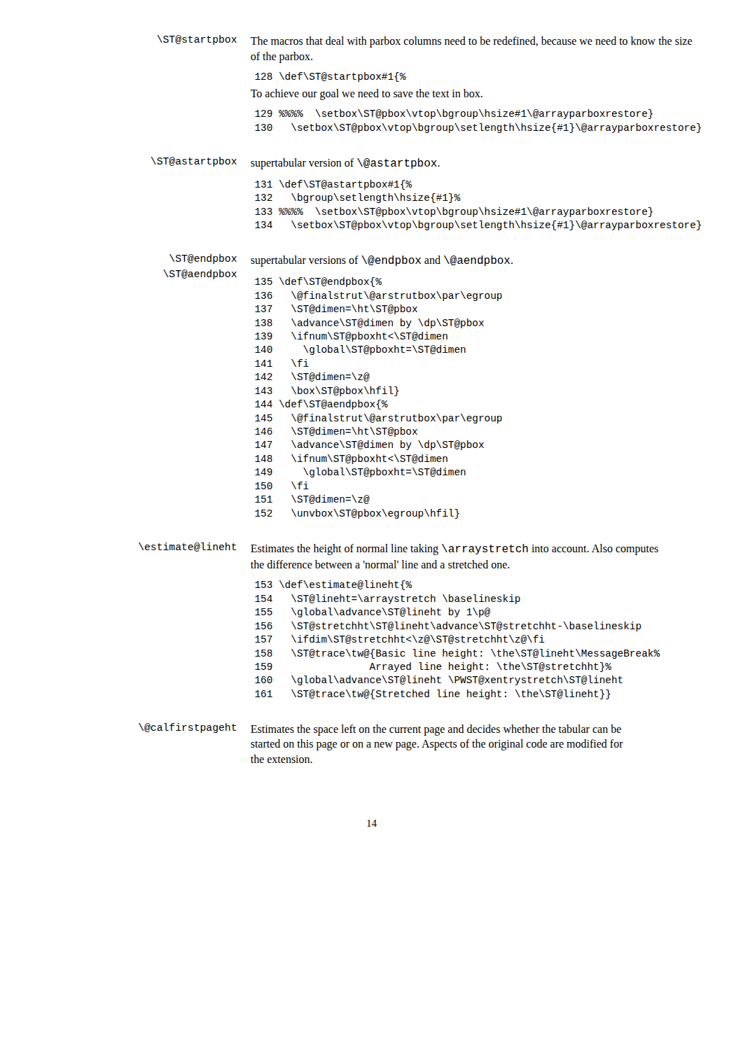\ST@startpbox
The macros that deal with parbox columns need to be redefined, because we need to know the size of the parbox.
128\def\ST@startpbox#1{%
To achieve our goal we need to save the text in box.
129%%%% \setbox\ST@pbox\vtop\bgroup\hsize#1\@arrayparboxrestore} 130 \setbox\ST@pbox\vtop\bgroup\setlength\hsize{#1}\@arrayparboxrestore}
\ST@astartpbox
supertabular version of \@astartpbox.
131\def\ST@astartpbox#1{% 132 \bgroup\setlength\hsize{#1}% 133%%%% \setbox\ST@pbox\vtop\bgroup\hsize#1\@arrayparboxrestore} 134 \setbox\ST@pbox\vtop\bgroup\setlength\hsize{#1}\@arrayparboxrestore}
\ST@endpbox
\ST@aendpbox
supertabular versions of \@endpbox and \@aendpbox.
135\def\ST@endpbox{% 136 \@finalstrut\@arstrutbox\par\egroup 137 \ST@dimen=\ht\ST@pbox 138 \advance\ST@dimen by \dp\ST@pbox 139 \ifnum\ST@pboxht<\ST@dimen 140 \global\ST@pboxht=\ST@dimen 141 \fi 142 \ST@dimen=\z@ 143 \box\ST@pbox\hfil} 144\def\ST@aendpbox{% 145 \@finalstrut\@arstrutbox\par\egroup 146 \ST@dimen=\ht\ST@pbox 147 \advance\ST@dimen by \dp\ST@pbox 148 \ifnum\ST@pboxht<\ST@dimen 149 \global\ST@pboxht=\ST@dimen 150 \fi 151 \ST@dimen=\z@ 152 \unvbox\ST@pbox\egroup\hfil}
\estimate@lineht
Estimates the height of normal line taking \arraystretch into account. Also computes the difference between a 'normal' line and a stretched one.
153\def\estimate@lineht{% 154 \ST@lineht=\arraystretch \baselineskip 155 \global\advance\ST@lineht by 1\p@ 156 \ST@stretchht\ST@lineht\advance\ST@stretchht-\baselineskip 157 \ifdim\ST@stretchht<\z@\ST@stretchht\z@\fi 158 \ST@trace\tw@{Basic line height: \the\ST@lineht\MessageBreak% 159 Arrayed line height: \the\ST@stretchht}% 160 \global\advance\ST@lineht \PWST@xentrystretch\ST@lineht 161 \ST@trace\tw@{Stretched line height: \the\ST@lineht}}
\@calfirstpageht
Estimates the space left on the current page and decides whether the tabular can be started on this page or on a new page. Aspects of the original code are modified for the extension.
14